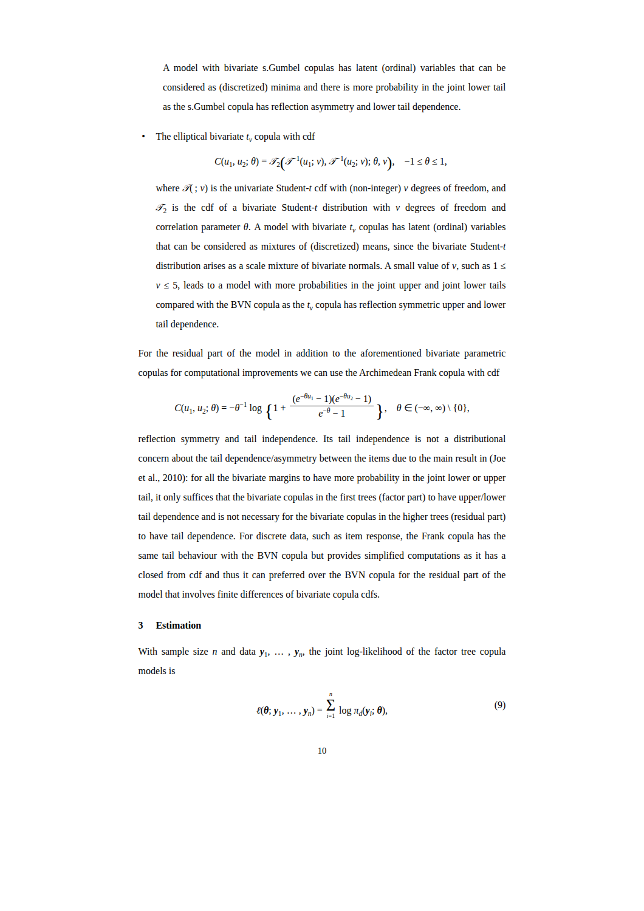A model with bivariate s.Gumbel copulas has latent (ordinal) variables that can be considered as (discretized) minima and there is more probability in the joint lower tail as the s.Gumbel copula has reflection asymmetry and lower tail dependence.
The elliptical bivariate tν copula with cdf
C(u1, u2; θ) = 𝒯2(𝒯−1(u1; ν), 𝒯−1(u2; ν); θ, ν), −1 ≤ θ ≤ 1,
where 𝒯( ; ν) is the univariate Student-t cdf with (non-integer) ν degrees of freedom, and 𝒯2 is the cdf of a bivariate Student-t distribution with ν degrees of freedom and correlation parameter θ. A model with bivariate tν copulas has latent (ordinal) variables that can be considered as mixtures of (discretized) means, since the bivariate Student-t distribution arises as a scale mixture of bivariate normals. A small value of ν, such as 1 ≤ ν ≤ 5, leads to a model with more probabilities in the joint upper and joint lower tails compared with the BVN copula as the tν copula has reflection symmetric upper and lower tail dependence.
For the residual part of the model in addition to the aforementioned bivariate parametric copulas for computational improvements we can use the Archimedean Frank copula with cdf
C(u1, u2; θ) = −θ−1 log {1 + (e−θu1 − 1)(e−θu2 − 1) e−θ − 1}, θ ∈ (−∞, ∞) \ {0},
reflection symmetry and tail independence. Its tail independence is not a distributional concern about the tail dependence/asymmetry between the items due to the main result in (Joe et al., 2010): for all the bivariate margins to have more probability in the joint lower or upper tail, it only suffices that the bivariate copulas in the first trees (factor part) to have upper/lower tail dependence and is not necessary for the bivariate copulas in the higher trees (residual part) to have tail dependence. For discrete data, such as item response, the Frank copula has the same tail behaviour with the BVN copula but provides simplified computations as it has a closed from cdf and thus it can preferred over the BVN copula for the residual part of the model that involves finite differences of bivariate copula cdfs.
3 Estimation
With sample size n and data y1, … , yn, the joint log-likelihood of the factor tree copula models is
ℓ(θ; y1, … , yn) = nΣi=1 log πd(yi; θ), (9)
10